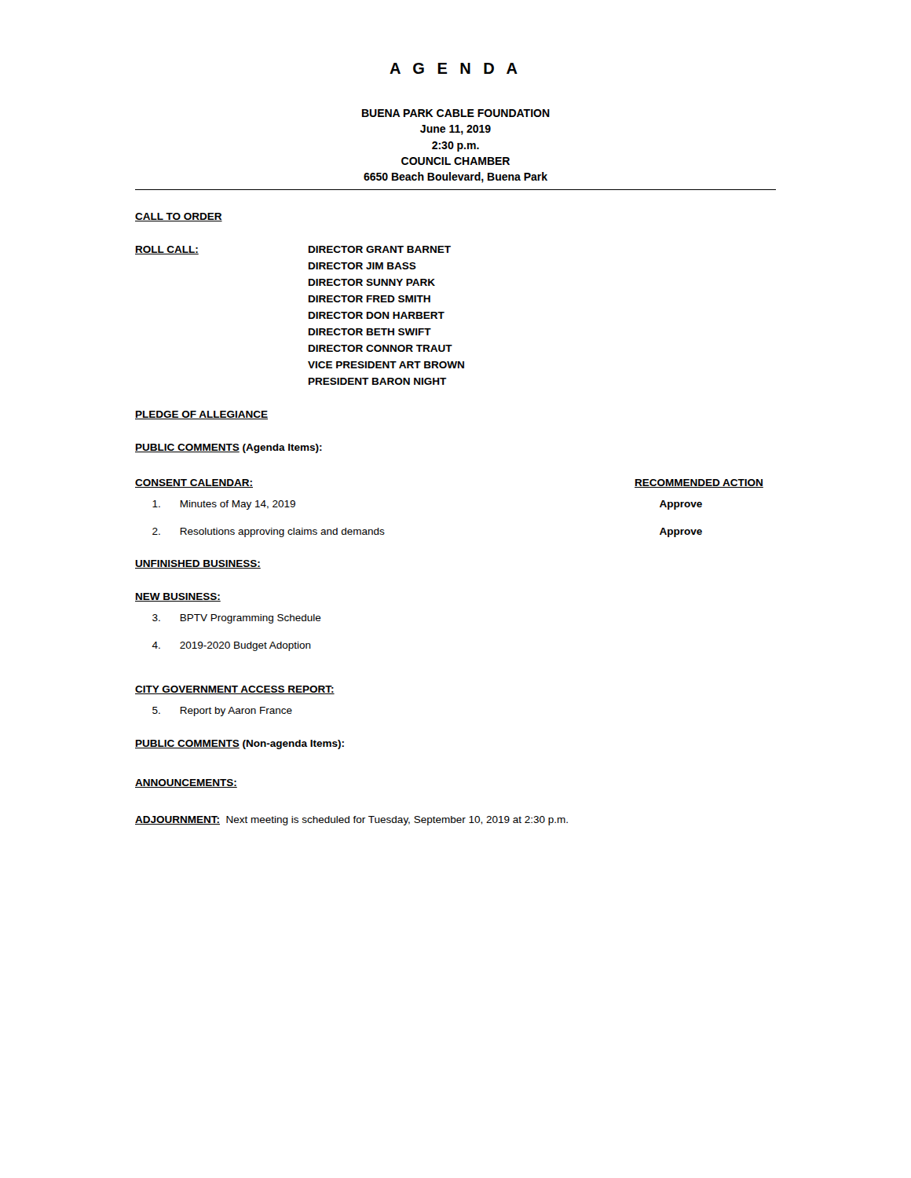A G E N D A
BUENA PARK CABLE FOUNDATION
June 11, 2019
2:30 p.m.
COUNCIL CHAMBER
6650 Beach Boulevard, Buena Park
Call to Order
ROLL CALL:
DIRECTOR GRANT BARNET
DIRECTOR JIM BASS
DIRECTOR SUNNY PARK
DIRECTOR FRED SMITH
DIRECTOR DON HARBERT
DIRECTOR BETH SWIFT
DIRECTOR CONNOR TRAUT
VICE PRESIDENT ART BROWN
PRESIDENT BARON NIGHT
Pledge of Allegiance
Public Comments
(Agenda Items):
CONSENT CALENDAR:
RECOMMENDED ACTION
1. Minutes of May 14, 2019 Approve
2. Resolutions approving claims and demands Approve
Unfinished Business:
New Business:
3. BPTV Programming Schedule
4. 2019-2020 Budget Adoption
City Government Access Report:
5. Report by Aaron France
Public Comments
(Non-agenda Items):
Announcements:
ADJOURNMENT: Next meeting is scheduled for Tuesday, September 10, 2019 at 2:30 p.m.